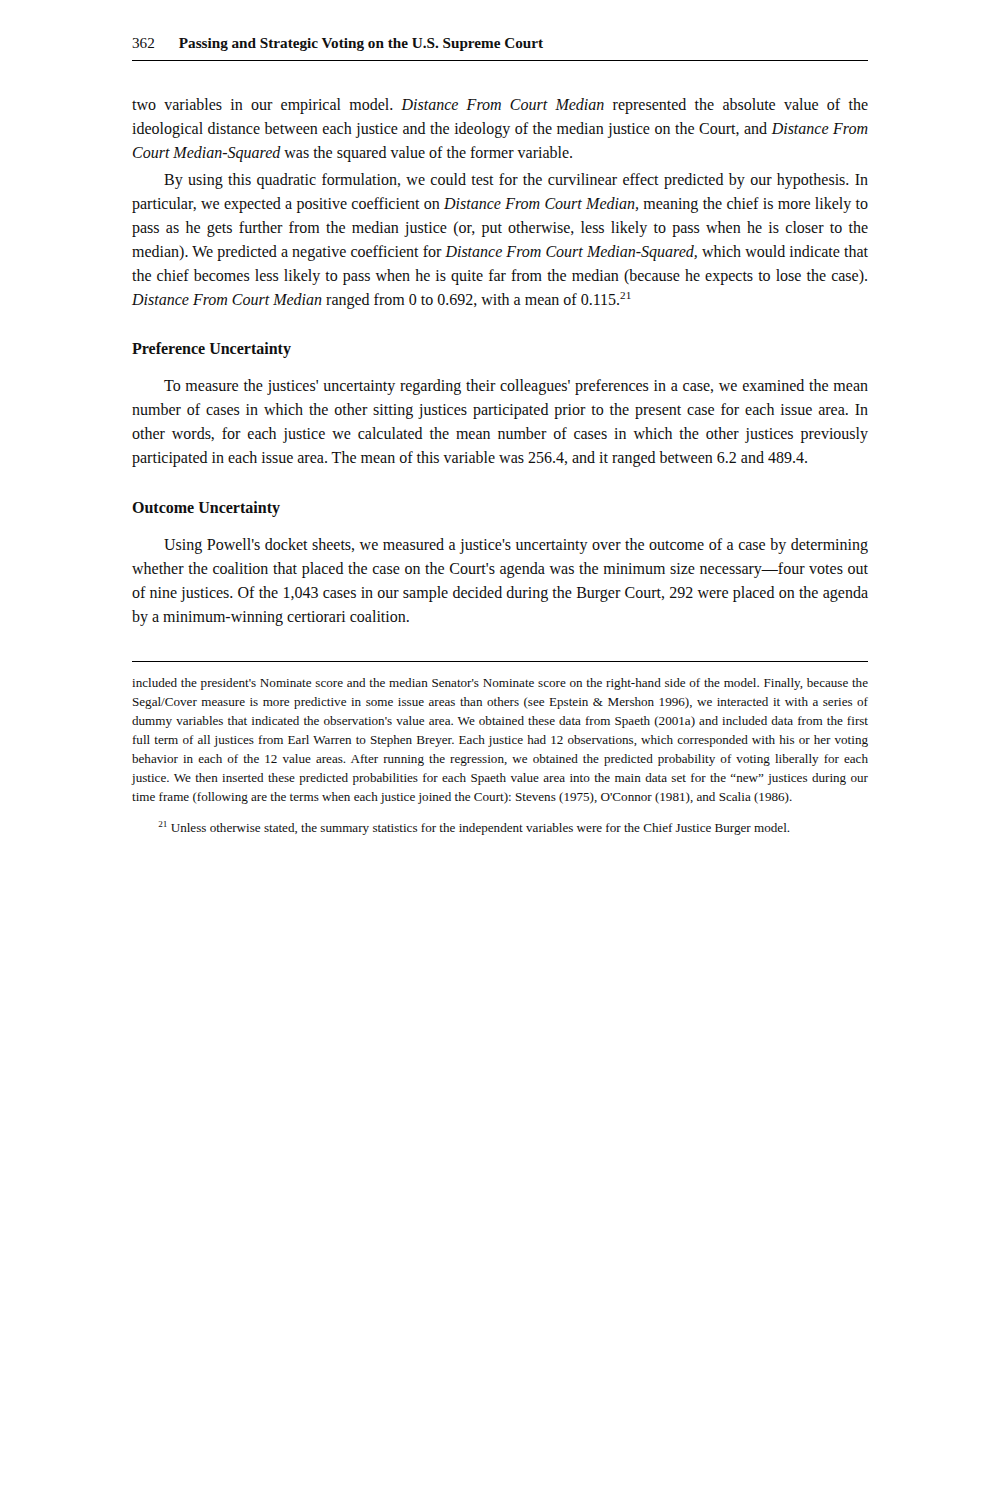362 Passing and Strategic Voting on the U.S. Supreme Court
two variables in our empirical model. Distance From Court Median represented the absolute value of the ideological distance between each justice and the ideology of the median justice on the Court, and Distance From Court Median-Squared was the squared value of the former variable.
By using this quadratic formulation, we could test for the curvilinear effect predicted by our hypothesis. In particular, we expected a positive coefficient on Distance From Court Median, meaning the chief is more likely to pass as he gets further from the median justice (or, put otherwise, less likely to pass when he is closer to the median). We predicted a negative coefficient for Distance From Court Median-Squared, which would indicate that the chief becomes less likely to pass when he is quite far from the median (because he expects to lose the case). Distance From Court Median ranged from 0 to 0.692, with a mean of 0.115.21
Preference Uncertainty
To measure the justices' uncertainty regarding their colleagues' preferences in a case, we examined the mean number of cases in which the other sitting justices participated prior to the present case for each issue area. In other words, for each justice we calculated the mean number of cases in which the other justices previously participated in each issue area. The mean of this variable was 256.4, and it ranged between 6.2 and 489.4.
Outcome Uncertainty
Using Powell's docket sheets, we measured a justice's uncertainty over the outcome of a case by determining whether the coalition that placed the case on the Court's agenda was the minimum size necessary—four votes out of nine justices. Of the 1,043 cases in our sample decided during the Burger Court, 292 were placed on the agenda by a minimum-winning certiorari coalition.
included the president's Nominate score and the median Senator's Nominate score on the right-hand side of the model. Finally, because the Segal/Cover measure is more predictive in some issue areas than others (see Epstein & Mershon 1996), we interacted it with a series of dummy variables that indicated the observation's value area. We obtained these data from Spaeth (2001a) and included data from the first full term of all justices from Earl Warren to Stephen Breyer. Each justice had 12 observations, which corresponded with his or her voting behavior in each of the 12 value areas. After running the regression, we obtained the predicted probability of voting liberally for each justice. We then inserted these predicted probabilities for each Spaeth value area into the main data set for the “new” justices during our time frame (following are the terms when each justice joined the Court): Stevens (1975), O'Connor (1981), and Scalia (1986).
21 Unless otherwise stated, the summary statistics for the independent variables were for the Chief Justice Burger model.